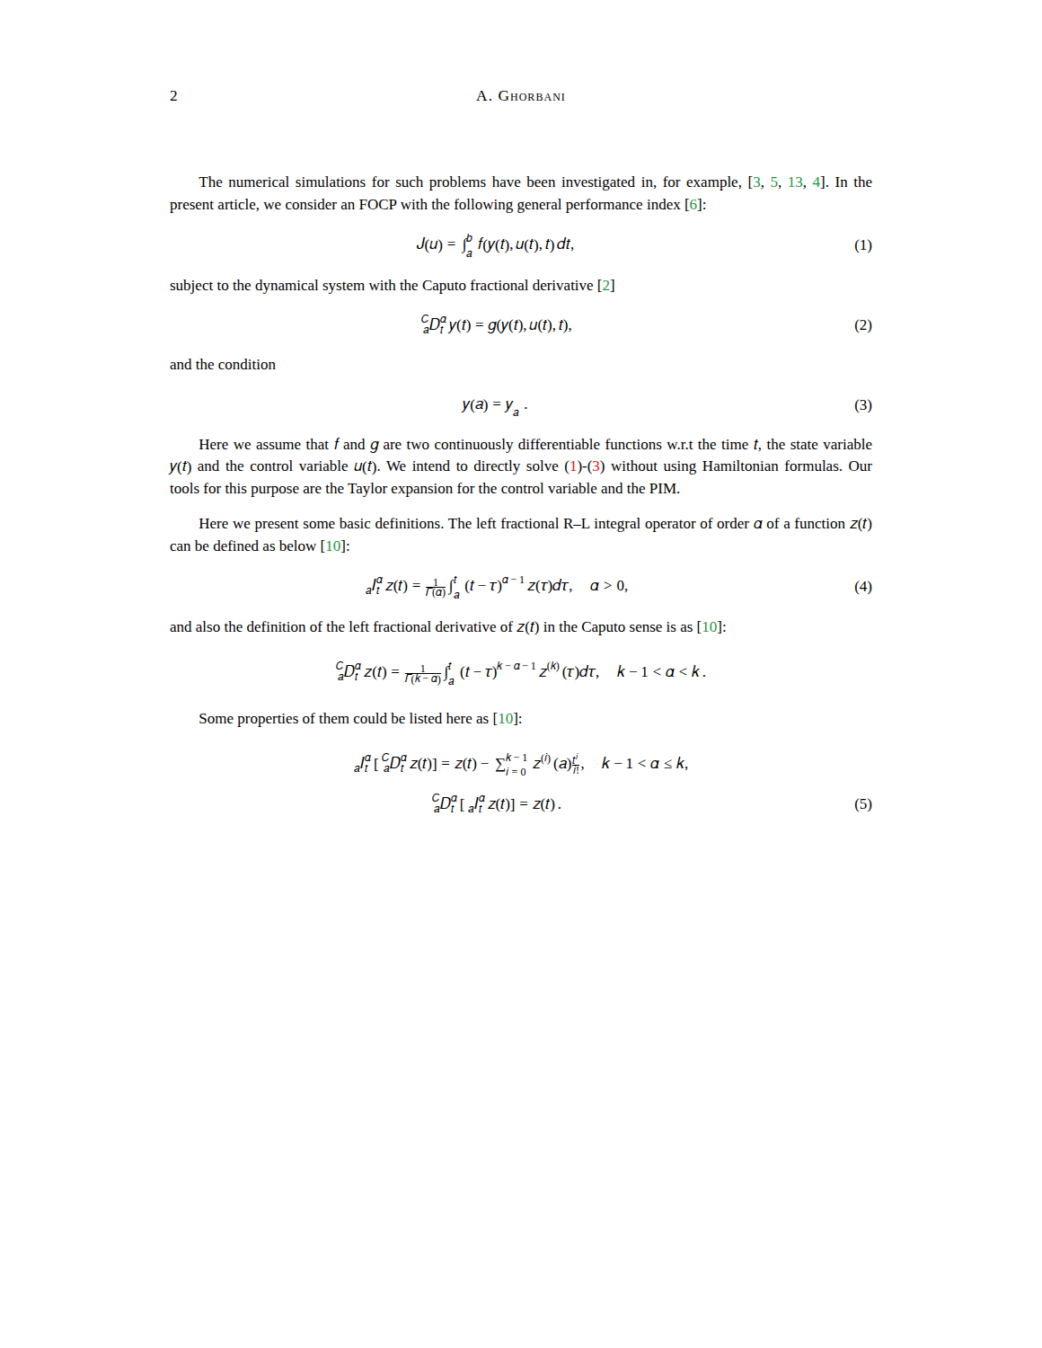2
A. Ghorbani
The numerical simulations for such problems have been investigated in, for example, [3, 5, 13, 4]. In the present article, we consider an FOCP with the following general performance index [6]:
J(u)= ∫ab f (y(t),u(t),t) dt,
(1)
subject to the dynamical system with the Caputo fractional derivative [2]
D tα aC y(t)= g (y(t),u(t),t) ,
(2)
and the condition
y(a)=ya.
(3)
Here we assume that f and g are two continuously differentiable functions w.r.t the time t, the state variable y(t) and the control variable u(t). We intend to directly solve (1)-(3) without using Hamiltonian formulas. Our tools for this purpose are the Taylor expansion for the control variable and the PIM.
Here we present some basic definitions. The left fractional R–L integral operator of order α of a function z(t) can be defined as below [10]:
I tα a z(t)= 1Γ(α) ∫at (t−τ)α−1 z(τ)dτ, α>0,
(4)
and also the definition of the left fractional derivative of z(t) in the Caputo sense is as [10]:
D tα aC z(t)= 1Γ(k−α) ∫at (t−τ)k−α−1 z(k) (τ)dτ, k−1<α<k.
Some properties of them could be listed here as [10]:
I tα a [ D tα aC z(t) ] = z(t)− ∑ i=0 k−1 z(i) (a) tii! , k−1<α≤k,
D tα aC [ I tα a z(t) ] = z(t).
(5)